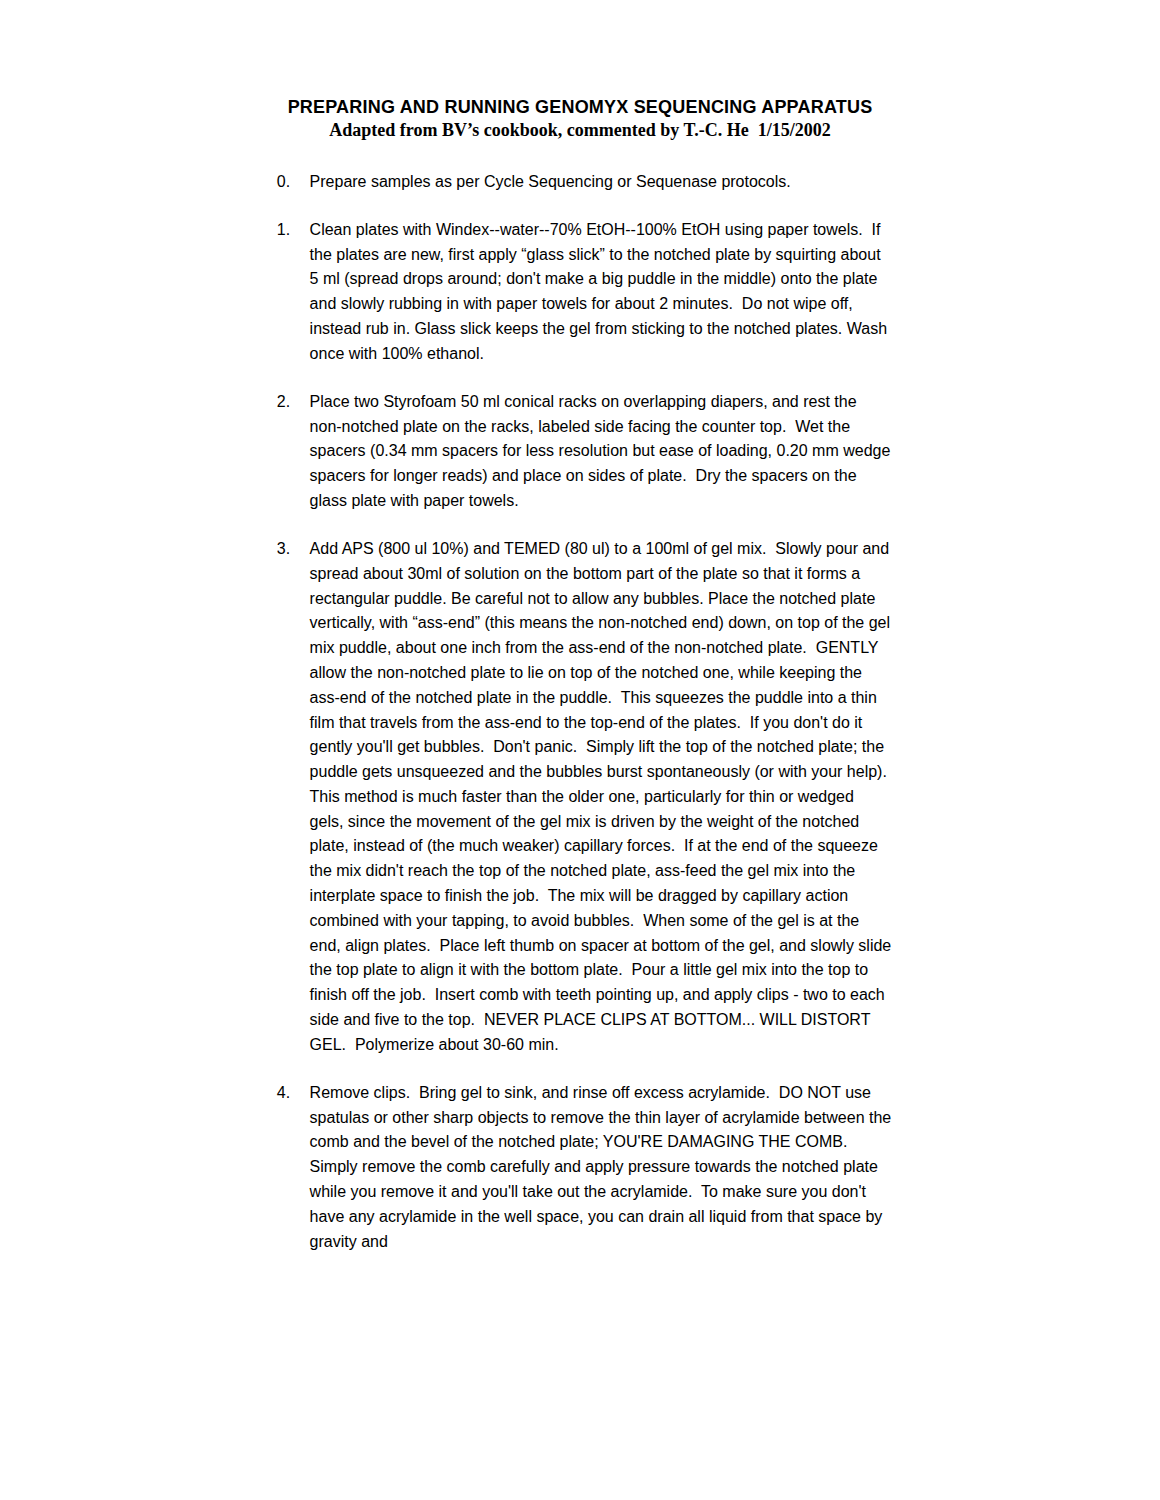PREPARING AND RUNNING GENOMYX SEQUENCING APPARATUS
Adapted from BV’s cookbook, commented by T.-C. He 1/15/2002
Prepare samples as per Cycle Sequencing or Sequenase protocols.
Clean plates with Windex--water--70% EtOH--100% EtOH using paper towels. If the plates are new, first apply “glass slick” to the notched plate by squirting about 5 ml (spread drops around; don't make a big puddle in the middle) onto the plate and slowly rubbing in with paper towels for about 2 minutes. Do not wipe off, instead rub in. Glass slick keeps the gel from sticking to the notched plates. Wash once with 100% ethanol.
Place two Styrofoam 50 ml conical racks on overlapping diapers, and rest the non-notched plate on the racks, labeled side facing the counter top. Wet the spacers (0.34 mm spacers for less resolution but ease of loading, 0.20 mm wedge spacers for longer reads) and place on sides of plate. Dry the spacers on the glass plate with paper towels.
Add APS (800 ul 10%) and TEMED (80 ul) to a 100ml of gel mix. Slowly pour and spread about 30ml of solution on the bottom part of the plate so that it forms a rectangular puddle. Be careful not to allow any bubbles. Place the notched plate vertically, with “ass-end” (this means the non-notched end) down, on top of the gel mix puddle, about one inch from the ass-end of the non-notched plate. GENTLY allow the non-notched plate to lie on top of the notched one, while keeping the ass-end of the notched plate in the puddle. This squeezes the puddle into a thin film that travels from the ass-end to the top-end of the plates. If you don't do it gently you'll get bubbles. Don't panic. Simply lift the top of the notched plate; the puddle gets unsqueezed and the bubbles burst spontaneously (or with your help). This method is much faster than the older one, particularly for thin or wedged gels, since the movement of the gel mix is driven by the weight of the notched plate, instead of (the much weaker) capillary forces. If at the end of the squeeze the mix didn't reach the top of the notched plate, ass-feed the gel mix into the interplate space to finish the job. The mix will be dragged by capillary action combined with your tapping, to avoid bubbles. When some of the gel is at the end, align plates. Place left thumb on spacer at bottom of the gel, and slowly slide the top plate to align it with the bottom plate. Pour a little gel mix into the top to finish off the job. Insert comb with teeth pointing up, and apply clips - two to each side and five to the top. NEVER PLACE CLIPS AT BOTTOM... WILL DISTORT GEL. Polymerize about 30-60 min.
Remove clips. Bring gel to sink, and rinse off excess acrylamide. DO NOT use spatulas or other sharp objects to remove the thin layer of acrylamide between the comb and the bevel of the notched plate; YOU'RE DAMAGING THE COMB. Simply remove the comb carefully and apply pressure towards the notched plate while you remove it and you'll take out the acrylamide. To make sure you don't have any acrylamide in the well space, you can drain all liquid from that space by gravity and